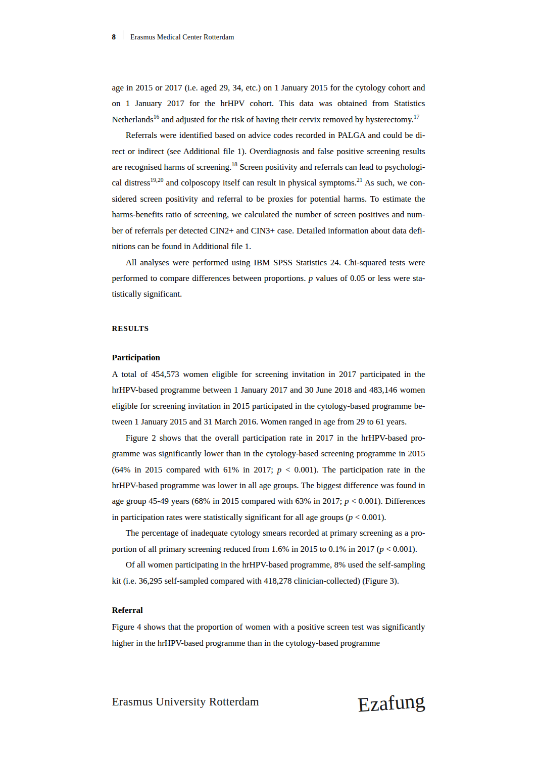8 Erasmus Medical Center Rotterdam
age in 2015 or 2017 (i.e. aged 29, 34, etc.) on 1 January 2015 for the cytology cohort and on 1 January 2017 for the hrHPV cohort. This data was obtained from Statistics Netherlands16 and adjusted for the risk of having their cervix removed by hysterectomy.17
Referrals were identified based on advice codes recorded in PALGA and could be direct or indirect (see Additional file 1). Overdiagnosis and false positive screening results are recognised harms of screening.18 Screen positivity and referrals can lead to psychological distress19,20 and colposcopy itself can result in physical symptoms.21 As such, we considered screen positivity and referral to be proxies for potential harms. To estimate the harms-benefits ratio of screening, we calculated the number of screen positives and number of referrals per detected CIN2+ and CIN3+ case. Detailed information about data definitions can be found in Additional file 1.
All analyses were performed using IBM SPSS Statistics 24. Chi-squared tests were performed to compare differences between proportions. p values of 0.05 or less were statistically significant.
RESULTS
Participation
A total of 454,573 women eligible for screening invitation in 2017 participated in the hrHPV-based programme between 1 January 2017 and 30 June 2018 and 483,146 women eligible for screening invitation in 2015 participated in the cytology-based programme between 1 January 2015 and 31 March 2016. Women ranged in age from 29 to 61 years.
Figure 2 shows that the overall participation rate in 2017 in the hrHPV-based programme was significantly lower than in the cytology-based screening programme in 2015 (64% in 2015 compared with 61% in 2017; p < 0.001). The participation rate in the hrHPV-based programme was lower in all age groups. The biggest difference was found in age group 45-49 years (68% in 2015 compared with 63% in 2017; p < 0.001). Differences in participation rates were statistically significant for all age groups (p < 0.001).
The percentage of inadequate cytology smears recorded at primary screening as a proportion of all primary screening reduced from 1.6% in 2015 to 0.1% in 2017 (p < 0.001).
Of all women participating in the hrHPV-based programme, 8% used the self-sampling kit (i.e. 36,295 self-sampled compared with 418,278 clinician-collected) (Figure 3).
Referral
Figure 4 shows that the proportion of women with a positive screen test was significantly higher in the hrHPV-based programme than in the cytology-based programme
Erasmus University Rotterdam
Ezafung